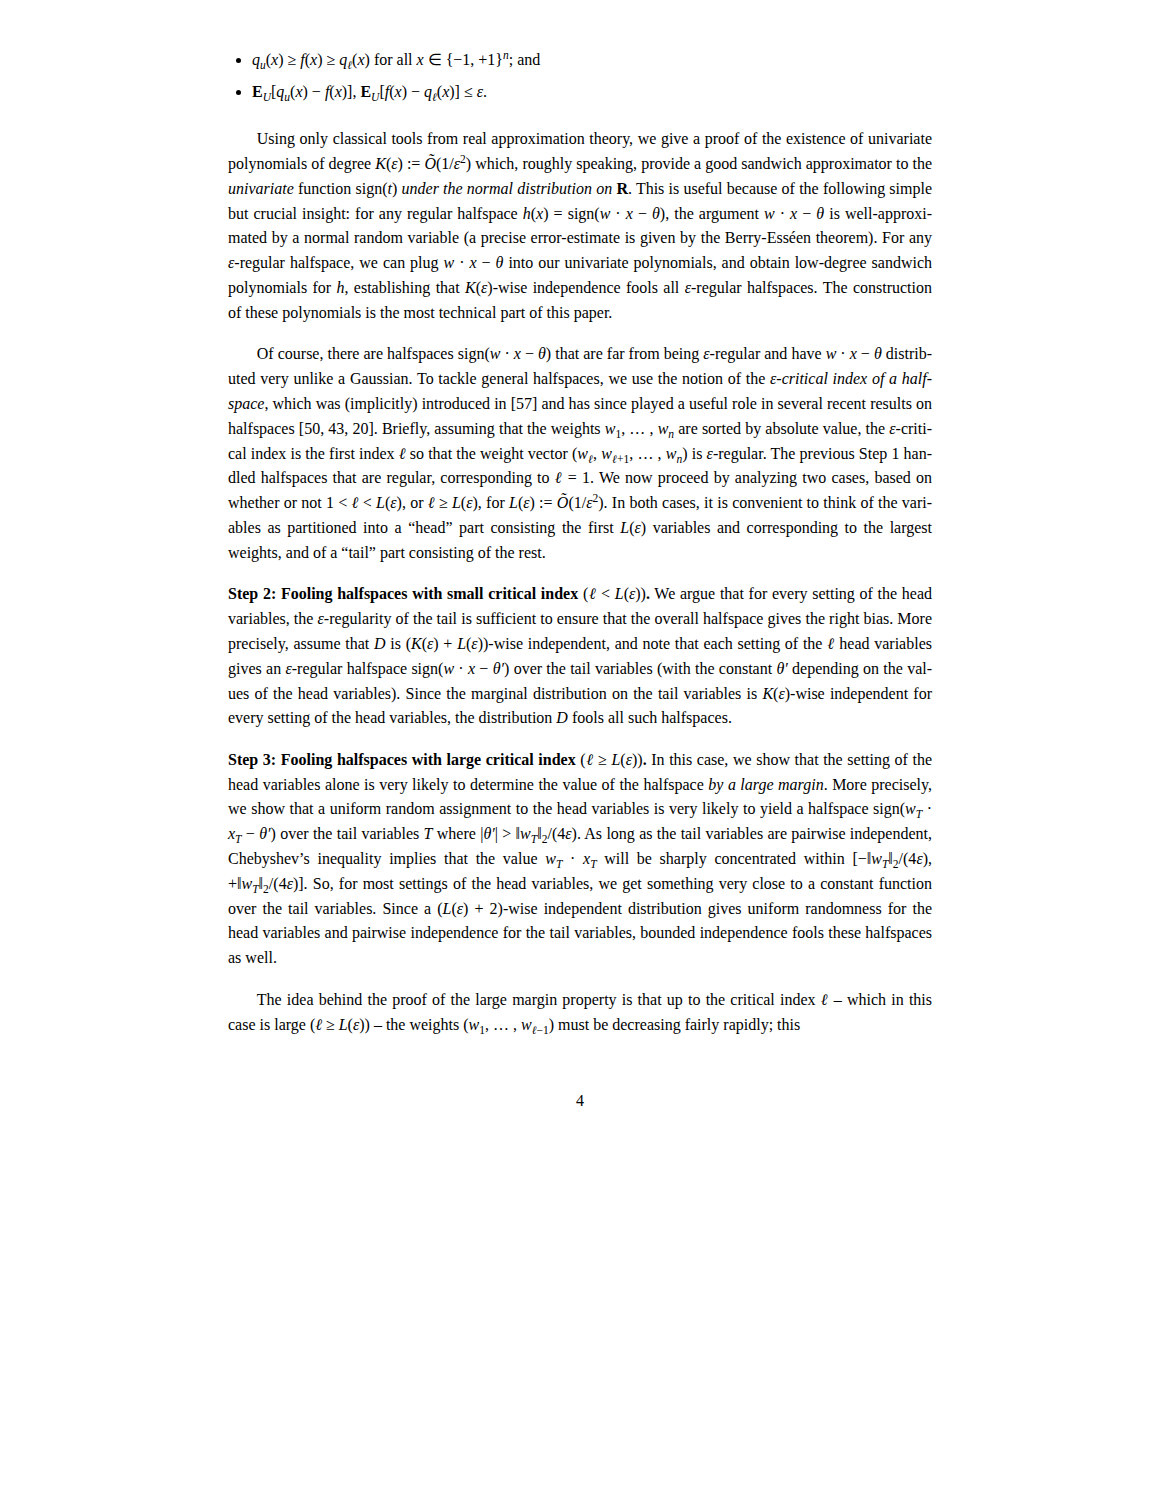qu(x) ≥ f(x) ≥ qℓ(x) for all x ∈ {−1, +1}n; and
EU[qu(x) − f(x)], EU[f(x) − qℓ(x)] ≤ ε.
Using only classical tools from real approximation theory, we give a proof of the existence of univariate polynomials of degree K(ε) := Õ(1/ε2) which, roughly speaking, provide a good sandwich approximator to the univariate function sign(t) under the normal distribution on R. This is useful because of the following simple but crucial insight: for any regular halfspace h(x) = sign(w · x − θ), the argument w · x − θ is well-approximated by a normal random variable (a precise error-estimate is given by the Berry-Esséen theorem). For any ε-regular halfspace, we can plug w · x − θ into our univariate polynomials, and obtain low-degree sandwich polynomials for h, establishing that K(ε)-wise independence fools all ε-regular halfspaces. The construction of these polynomials is the most technical part of this paper.
Of course, there are halfspaces sign(w · x − θ) that are far from being ε-regular and have w · x − θ distributed very unlike a Gaussian. To tackle general halfspaces, we use the notion of the ε-critical index of a halfspace, which was (implicitly) introduced in [57] and has since played a useful role in several recent results on halfspaces [50, 43, 20]. Briefly, assuming that the weights w1, … , wn are sorted by absolute value, the ε-critical index is the first index ℓ so that the weight vector (wℓ, wℓ+1, … , wn) is ε-regular. The previous Step 1 handled halfspaces that are regular, corresponding to ℓ = 1. We now proceed by analyzing two cases, based on whether or not 1 < ℓ < L(ε), or ℓ ≥ L(ε), for L(ε) := Õ(1/ε2). In both cases, it is convenient to think of the variables as partitioned into a “head” part consisting the first L(ε) variables and corresponding to the largest weights, and of a “tail” part consisting of the rest.
Step 2: Fooling halfspaces with small critical index (ℓ < L(ε)). We argue that for every setting of the head variables, the ε-regularity of the tail is sufficient to ensure that the overall halfspace gives the right bias. More precisely, assume that D is (K(ε) + L(ε))-wise independent, and note that each setting of the ℓ head variables gives an ε-regular halfspace sign(w · x − θ′) over the tail variables (with the constant θ′ depending on the values of the head variables). Since the marginal distribution on the tail variables is K(ε)-wise independent for every setting of the head variables, the distribution D fools all such halfspaces.
Step 3: Fooling halfspaces with large critical index (ℓ ≥ L(ε)). In this case, we show that the setting of the head variables alone is very likely to determine the value of the halfspace by a large margin. More precisely, we show that a uniform random assignment to the head variables is very likely to yield a halfspace sign(wT · xT − θ′) over the tail variables T where |θ′| > ‖wT‖2/(4ε). As long as the tail variables are pairwise independent, Chebyshev’s inequality implies that the value wT · xT will be sharply concentrated within [−‖wT‖2/(4ε), +‖wT‖2/(4ε)]. So, for most settings of the head variables, we get something very close to a constant function over the tail variables. Since a (L(ε) + 2)-wise independent distribution gives uniform randomness for the head variables and pairwise independence for the tail variables, bounded independence fools these halfspaces as well.
The idea behind the proof of the large margin property is that up to the critical index ℓ – which in this case is large (ℓ ≥ L(ε)) – the weights (w1, … , wℓ−1) must be decreasing fairly rapidly; this
4